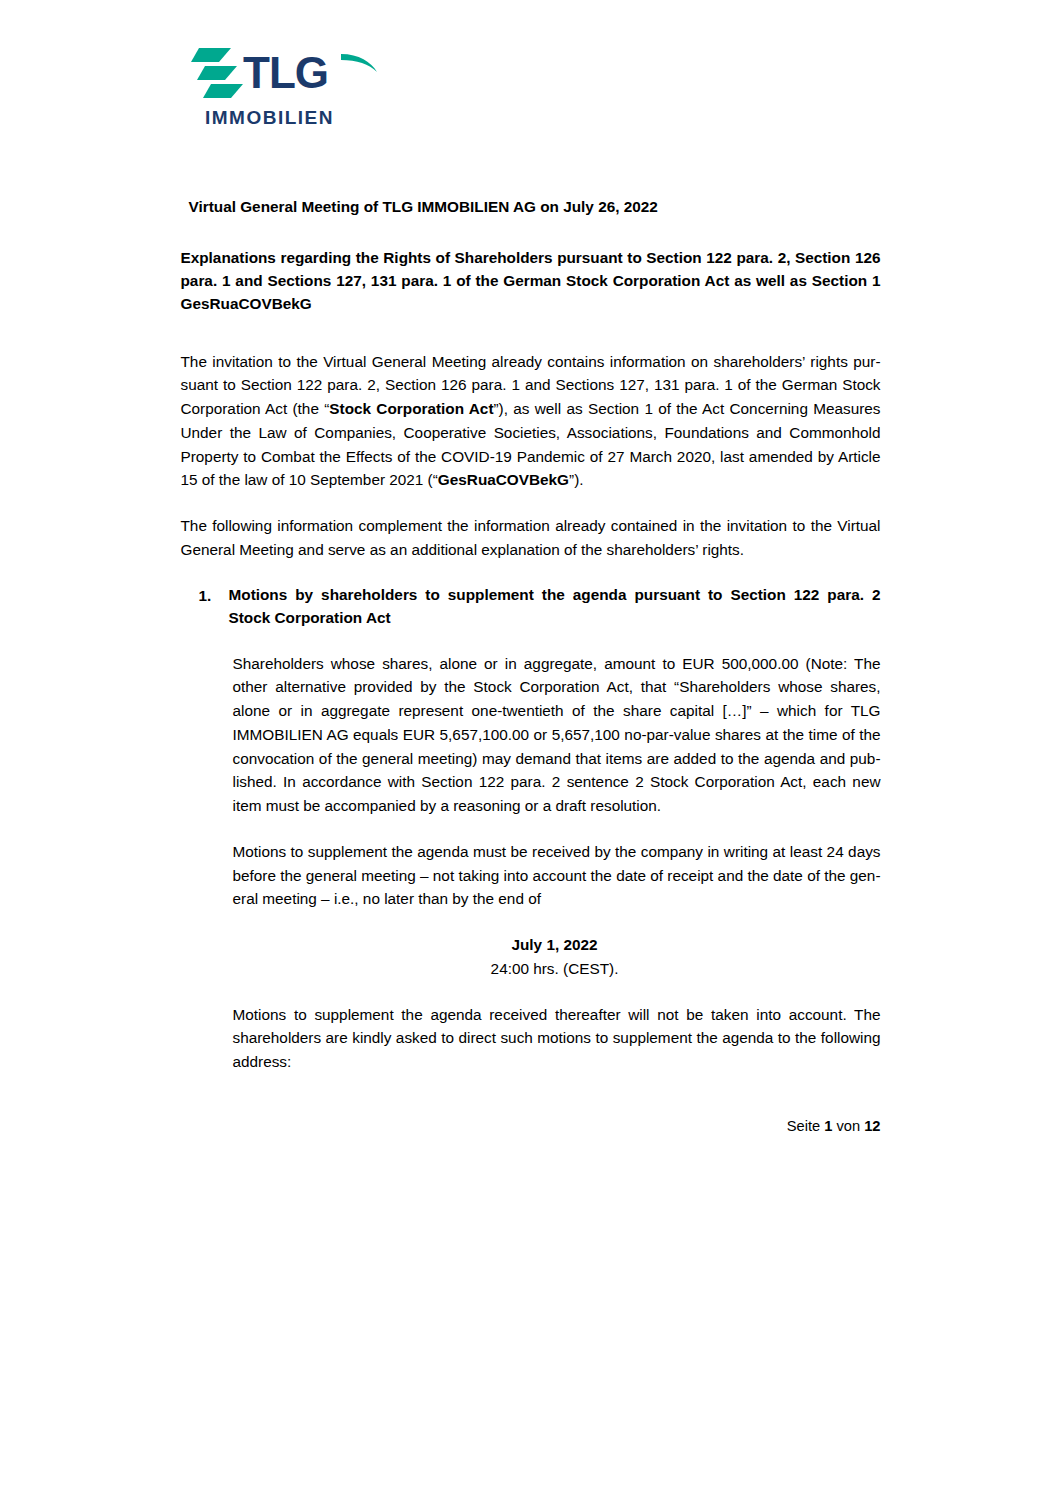TLG IMMOBILIEN
Virtual General Meeting of TLG IMMOBILIEN AG on July 26, 2022
Explanations regarding the Rights of Shareholders pursuant to Section 122 para. 2, Section 126 para. 1 and Sections 127, 131 para. 1 of the German Stock Corporation Act as well as Section 1 GesRuaCOVBekG
The invitation to the Virtual General Meeting already contains information on shareholders’ rights pursuant to Section 122 para. 2, Section 126 para. 1 and Sections 127, 131 para. 1 of the German Stock Corporation Act (the “Stock Corporation Act”), as well as Section 1 of the Act Concerning Measures Under the Law of Companies, Cooperative Societies, Associations, Foundations and Commonhold Property to Combat the Effects of the COVID-19 Pandemic of 27 March 2020, last amended by Article 15 of the law of 10 September 2021 (“GesRuaCOVBekG”).
The following information complement the information already contained in the invitation to the Virtual General Meeting and serve as an additional explanation of the shareholders’ rights.
Motions by shareholders to supplement the agenda pursuant to Section 122 para. 2 Stock Corporation Act
Shareholders whose shares, alone or in aggregate, amount to EUR 500,000.00 (Note: The other alternative provided by the Stock Corporation Act, that “Shareholders whose shares, alone or in aggregate represent one-twentieth of the share capital […]” – which for TLG IMMOBILIEN AG equals EUR 5,657,100.00 or 5,657,100 no-par-value shares at the time of the convocation of the general meeting) may demand that items are added to the agenda and published. In accordance with Section 122 para. 2 sentence 2 Stock Corporation Act, each new item must be accompanied by a reasoning or a draft resolution.
Motions to supplement the agenda must be received by the company in writing at least 24 days before the general meeting – not taking into account the date of receipt and the date of the general meeting – i.e., no later than by the end of
July 1, 2022 24:00 hrs. (CEST).
Motions to supplement the agenda received thereafter will not be taken into account. The shareholders are kindly asked to direct such motions to supplement the agenda to the following address:
Seite 1 von 12